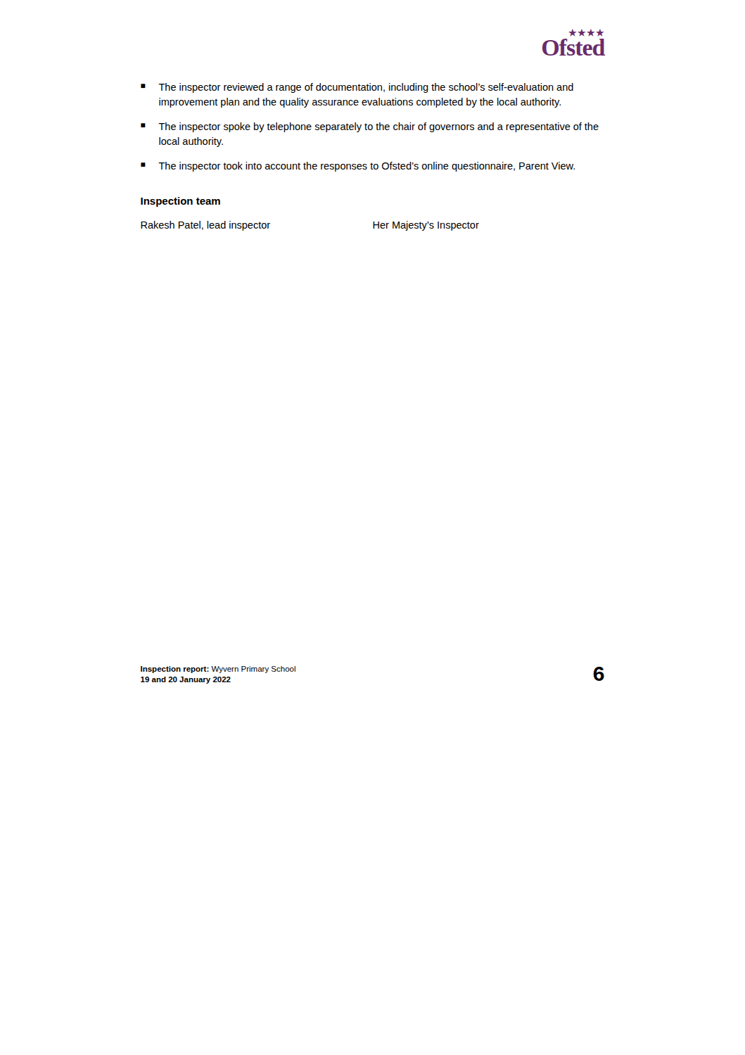★★★★
Ofsted
The inspector reviewed a range of documentation, including the school’s self-evaluation and improvement plan and the quality assurance evaluations completed by the local authority.
The inspector spoke by telephone separately to the chair of governors and a representative of the local authority.
The inspector took into account the responses to Ofsted’s online questionnaire, Parent View.
Inspection team
Rakesh Patel, lead inspector
Her Majesty’s Inspector
Inspection report: Wyvern Primary School
19 and 20 January 2022
6